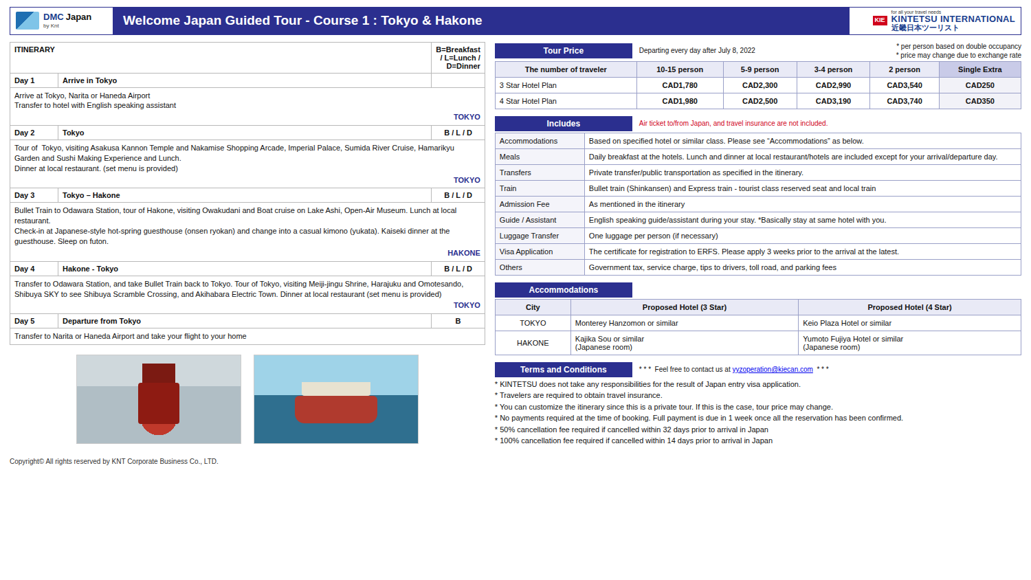DMC Japan
by Knt
Welcome Japan Guided Tour - Course 1 : Tokyo & Hakone
KIE
for all your travel needs
KINTETSU INTERNATIONAL
近畿日本ツーリスト
| ITINERARY | B=Breakfast / L=Lunch / D=Dinner |
| --- | --- |
| Day 1 | Arrive in Tokyo | |
| Arrive at Tokyo, Narita or Haneda Airport Transfer to hotel with English speaking assistant TOKYO |
| Day 2 | Tokyo | B / L / D |
| Tour of Tokyo, visiting Asakusa Kannon Temple and Nakamise Shopping Arcade, Imperial Palace, Sumida River Cruise, Hamarikyu Garden and Sushi Making Experience and Lunch. Dinner at local restaurant. (set menu is provided) TOKYO |
| Day 3 | Tokyo – Hakone | B / L / D |
| Bullet Train to Odawara Station, tour of Hakone, visiting Owakudani and Boat cruise on Lake Ashi, Open-Air Museum. Lunch at local restaurant. Check-in at Japanese-style hot-spring guesthouse (onsen ryokan) and change into a casual kimono (yukata). Kaiseki dinner at the guesthouse. Sleep on futon. HAKONE |
| Day 4 | Hakone - Tokyo | B / L / D |
| Transfer to Odawara Station, and take Bullet Train back to Tokyo. Tour of Tokyo, visiting Meiji-jingu Shrine, Harajuku and Omotesando, Shibuya SKY to see Shibuya Scramble Crossing, and Akihabara Electric Town. Dinner at local restaurant (set menu is provided) TOKYO |
| Day 5 | Departure from Tokyo | B |
| Transfer to Narita or Haneda Airport and take your flight to your home |
Tour Price
Departing every day after July 8, 2022
* per person based on double occupancy
* price may change due to exchange rate
| The number of traveler | 10-15 person | 5-9 person | 3-4 person | 2 person | Single Extra |
| --- | --- | --- | --- | --- | --- |
| 3 Star Hotel Plan | CAD1,780 | CAD2,300 | CAD2,990 | CAD3,540 | CAD250 |
| 4 Star Hotel Plan | CAD1,980 | CAD2,500 | CAD3,190 | CAD3,740 | CAD350 |
Includes
Air ticket to/from Japan, and travel insurance are not included.
| Accommodations | Based on specified hotel or similar class. Please see “Accommodations” as below. |
| Meals | Daily breakfast at the hotels. Lunch and dinner at local restaurant/hotels are included except for your arrival/departure day. |
| Transfers | Private transfer/public transportation as specified in the itinerary. |
| Train | Bullet train (Shinkansen) and Express train - tourist class reserved seat and local train |
| Admission Fee | As mentioned in the itinerary |
| Guide / Assistant | English speaking guide/assistant during your stay. *Basically stay at same hotel with you. |
| Luggage Transfer | One luggage per person (if necessary) |
| Visa Application | The certificate for registration to ERFS. Please apply 3 weeks prior to the arrival at the latest. |
| Others | Government tax, service charge, tips to drivers, toll road, and parking fees |
Accommodations
| City | Proposed Hotel (3 Star) | Proposed Hotel (4 Star) |
| --- | --- | --- |
| TOKYO | Monterey Hanzomon or similar | Keio Plaza Hotel or similar |
| HAKONE | Kajika Sou or similar (Japanese room) | Yumoto Fujiya Hotel or similar (Japanese room) |
Terms and Conditions
* * * Feel free to contact us at yyzoperation@kiecan.com * * *
* KINTETSU does not take any responsibilities for the result of Japan entry visa application.
* Travelers are required to obtain travel insurance.
* You can customize the itinerary since this is a private tour. If this is the case, tour price may change.
* No payments required at the time of booking. Full payment is due in 1 week once all the reservation has been confirmed.
* 50% cancellation fee required if cancelled within 32 days prior to arrival in Japan
* 100% cancellation fee required if cancelled within 14 days prior to arrival in Japan
Copyright© All rights reserved by KNT Corporate Business Co., LTD.